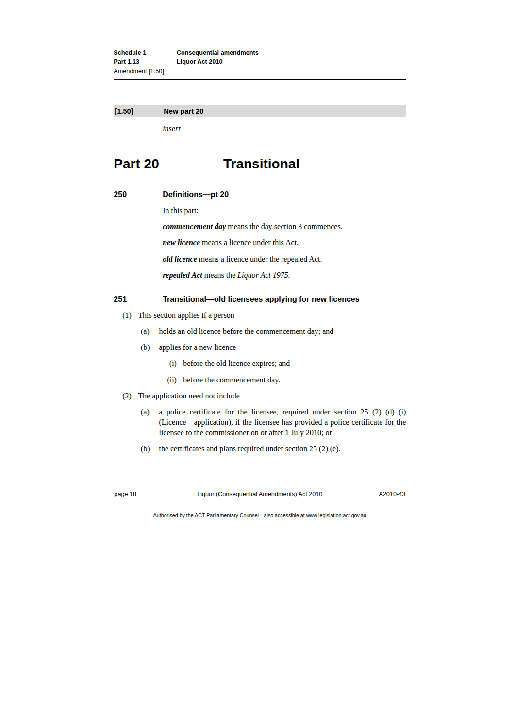| Schedule 1 | Consequential amendments |
| Part 1.13 | Liquor Act 2010 |
| Amendment [1.50] |
[1.50] New part 20
insert
Part 20 Transitional
250 Definitions—pt 20
In this part:
commencement day means the day section 3 commences.
new licence means a licence under this Act.
old licence means a licence under the repealed Act.
repealed Act means the Liquor Act 1975.
251 Transitional—old licensees applying for new licences
(1) This section applies if a person—
(a) holds an old licence before the commencement day; and
(b) applies for a new licence—
(i) before the old licence expires; and
(ii) before the commencement day.
(2) The application need not include—
(a) a police certificate for the licensee, required under section 25 (2) (d) (i) (Licence—application), if the licensee has provided a police certificate for the licensee to the commissioner on or after 1 July 2010; or
(b) the certificates and plans required under section 25 (2) (e).
| page 18 | Liquor (Consequential Amendments) Act 2010 | A2010-43 |
Authorised by the ACT Parliamentary Counsel—also accessible at www.legislation.act.gov.au